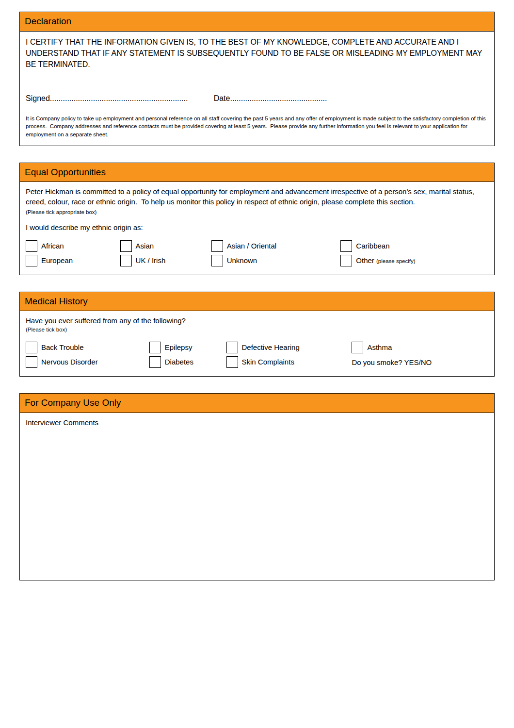Declaration
I certify that the information given is, to the best of my knowledge, complete and accurate and I understand that if any statement is subsequently found to be false or misleading my employment may be terminated.
Signed................................................................ Date.............................................
It is Company policy to take up employment and personal reference on all staff covering the past 5 years and any offer of employment is made subject to the satisfactory completion of this process. Company addresses and reference contacts must be provided covering at least 5 years. Please provide any further information you feel is relevant to your application for employment on a separate sheet.
Equal Opportunities
Peter Hickman is committed to a policy of equal opportunity for employment and advancement irrespective of a person's sex, marital status, creed, colour, race or ethnic origin. To help us monitor this policy in respect of ethnic origin, please complete this section.
(Please tick appropriate box)
I would describe my ethnic origin as:
| African | Asian | Asian / Oriental | Caribbean |
| European | UK / Irish | Unknown | Other (please specify) |
Medical History
Have you ever suffered from any of the following?
(Please tick box)
| Back Trouble | Epilepsy | Defective Hearing | Asthma |
| Nervous Disorder | Diabetes | Skin Complaints | Do you smoke? YES/NO |
For Company Use Only
Interviewer Comments